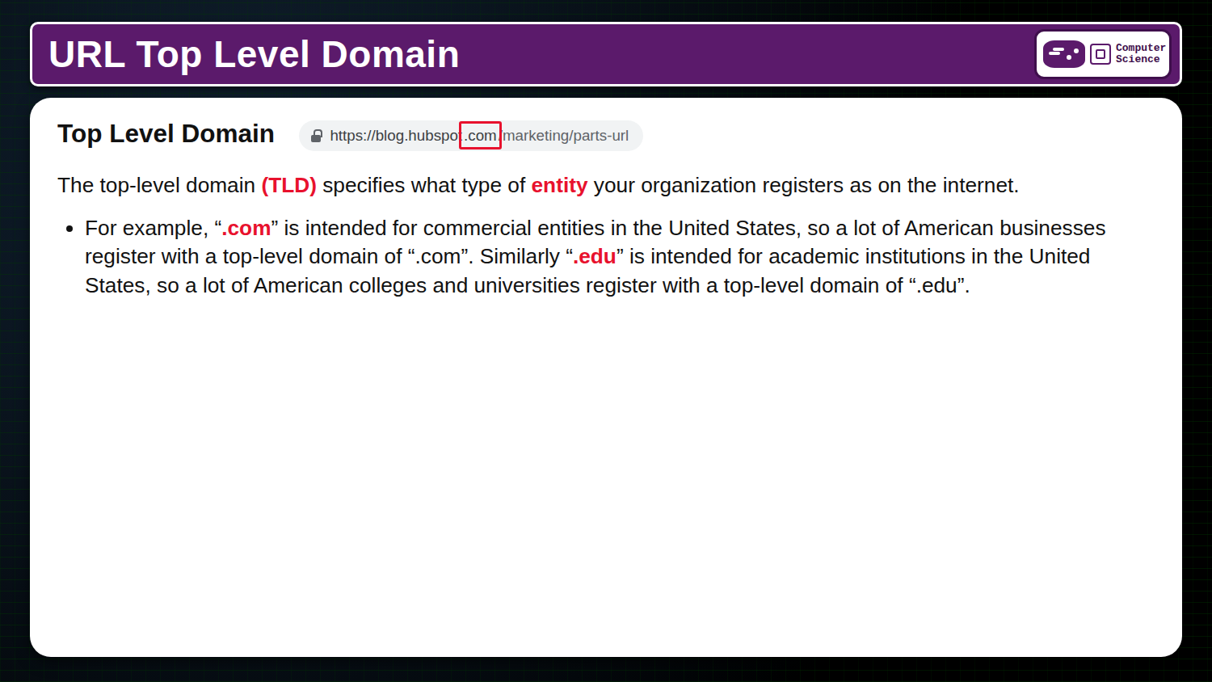URL Top Level Domain
Computer
Science
Top Level Domain
https://blog.hubspot.com/marketing/parts-url
The top-level domain (TLD) specifies what type of entity your organization registers as on the internet.
For example, “.com” is intended for commercial entities in the United States, so a lot of American businesses register with a top-level domain of “.com”. Similarly “.edu” is intended for academic institutions in the United States, so a lot of American colleges and universities register with a top-level domain of “.edu”.